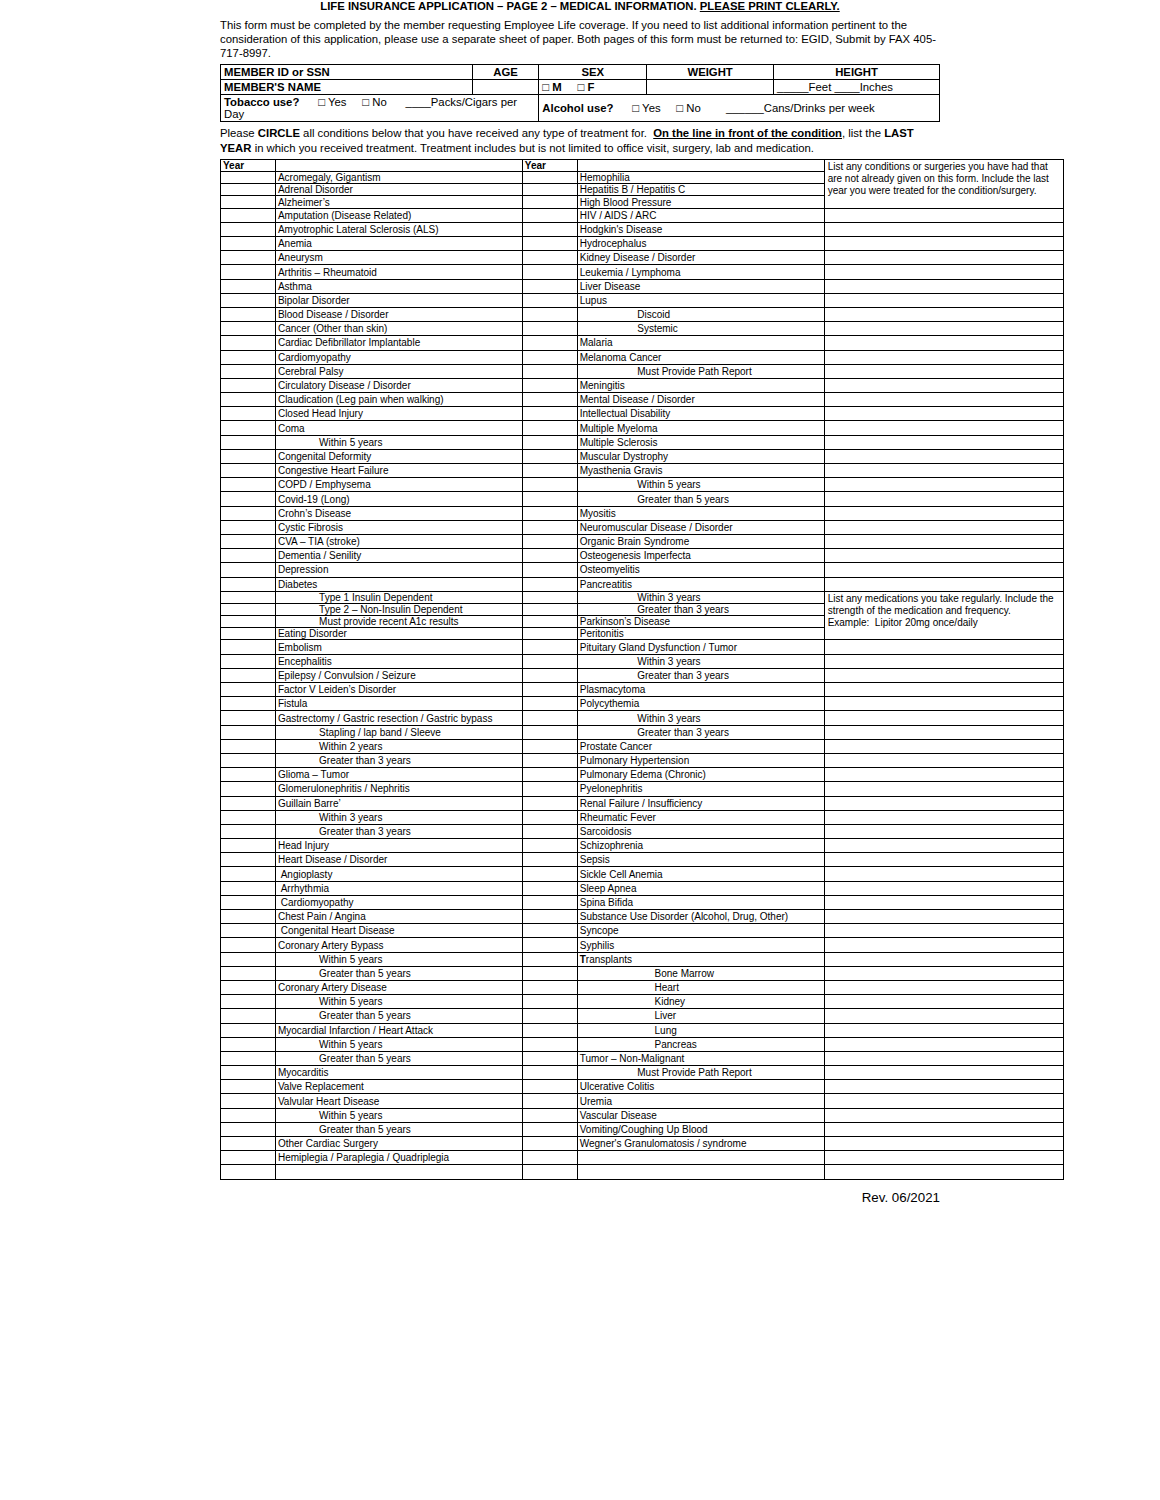LIFE INSURANCE APPLICATION – PAGE 2 – MEDICAL INFORMATION. PLEASE PRINT CLEARLY.
This form must be completed by the member requesting Employee Life coverage. If you need to list additional information pertinent to the consideration of this application, please use a separate sheet of paper. Both pages of this form must be returned to: EGID, Submit by FAX 405-717-8997.
| MEMBER ID or SSN | AGE | SEX | WEIGHT | HEIGHT |
| MEMBER'S NAME | | □ M □ F | | _____Feet ____Inches |
| Tobacco use? □ Yes □ No ____Packs/Cigars per Day | Alcohol use? □ Yes □ No ______Cans/Drinks per week |
Please CIRCLE all conditions below that you have received any type of treatment for. On the line in front of the condition, list the LAST YEAR in which you received treatment. Treatment includes but is not limited to office visit, surgery, lab and medication.
| Year | | Year | | List any conditions or surgeries you have had that are not already given on this form. Include the last year you were treated for the condition/surgery. |
| | Acromegaly, Gigantism | | Hemophilia |
| | Adrenal Disorder | | Hepatitis B / Hepatitis C |
| | Alzheimer’s | | High Blood Pressure |
| | Amputation (Disease Related) | | HIV / AIDS / ARC | |
| | Amyotrophic Lateral Sclerosis (ALS) | | Hodgkin's Disease | |
| | Anemia | | Hydrocephalus | |
| | Aneurysm | | Kidney Disease / Disorder | |
| | Arthritis – Rheumatoid | | Leukemia / Lymphoma | |
| | Asthma | | Liver Disease | |
| | Bipolar Disorder | | Lupus | |
| | Blood Disease / Disorder | | Discoid | |
| | Cancer (Other than skin) | | Systemic | |
| | Cardiac Defibrillator Implantable | | Malaria | |
| | Cardiomyopathy | | Melanoma Cancer | |
| | Cerebral Palsy | | Must Provide Path Report | |
| | Circulatory Disease / Disorder | | Meningitis | |
| | Claudication (Leg pain when walking) | | Mental Disease / Disorder | |
| | Closed Head Injury | | Intellectual Disability | |
| | Coma | | Multiple Myeloma | |
| | Within 5 years | | Multiple Sclerosis | |
| | Congenital Deformity | | Muscular Dystrophy | |
| | Congestive Heart Failure | | Myasthenia Gravis | |
| | COPD / Emphysema | | Within 5 years | |
| | Covid-19 (Long) | | Greater than 5 years | |
| | Crohn’s Disease | | Myositis | |
| | Cystic Fibrosis | | Neuromuscular Disease / Disorder | |
| | CVA – TIA (stroke) | | Organic Brain Syndrome | |
| | Dementia / Senility | | Osteogenesis Imperfecta | |
| | Depression | | Osteomyelitis | |
| | Diabetes | | Pancreatitis | |
| | Type 1 Insulin Dependent | | Within 3 years | List any medications you take regularly. Include the strength of the medication and frequency. Example: Lipitor 20mg once/daily |
| | Type 2 – Non-Insulin Dependent | | Greater than 3 years |
| | Must provide recent A1c results | | Parkinson’s Disease |
| | Eating Disorder | | Peritonitis |
| | Embolism | | Pituitary Gland Dysfunction / Tumor | |
| | Encephalitis | | Within 3 years | |
| | Epilepsy / Convulsion / Seizure | | Greater than 3 years | |
| | Factor V Leiden’s Disorder | | Plasmacytoma | |
| | Fistula | | Polycythemia | |
| | Gastrectomy / Gastric resection / Gastric bypass | | Within 3 years | |
| | Stapling / lap band / Sleeve | | Greater than 3 years | |
| | Within 2 years | | Prostate Cancer | |
| | Greater than 3 years | | Pulmonary Hypertension | |
| | Glioma – Tumor | | Pulmonary Edema (Chronic) | |
| | Glomerulonephritis / Nephritis | | Pyelonephritis | |
| | Guillain Barre’ | | Renal Failure / Insufficiency | |
| | Within 3 years | | Rheumatic Fever | |
| | Greater than 3 years | | Sarcoidosis | |
| | Head Injury | | Schizophrenia | |
| | Heart Disease / Disorder | | Sepsis | |
| | Angioplasty | | Sickle Cell Anemia | |
| | Arrhythmia | | Sleep Apnea | |
| | Cardiomyopathy | | Spina Bifida | |
| | Chest Pain / Angina | | Substance Use Disorder (Alcohol, Drug, Other) | |
| | Congenital Heart Disease | | Syncope | |
| | Coronary Artery Bypass | | Syphilis | |
| | Within 5 years | | T ransplants | |
| | Greater than 5 years | | Bone Marrow | |
| | Coronary Artery Disease | | Heart | |
| | Within 5 years | | Kidney | |
| | Greater than 5 years | | Liver | |
| | Myocardial Infarction / Heart Attack | | Lung | |
| | Within 5 years | | Pancreas | |
| | Greater than 5 years | | Tumor – Non-Malignant | |
| | Myocarditis | | Must Provide Path Report | |
| | Valve Replacement | | Ulcerative Colitis | |
| | Valvular Heart Disease | | Uremia | |
| | Within 5 years | | Vascular Disease | |
| | Greater than 5 years | | Vomiting/Coughing Up Blood | |
| | Other Cardiac Surgery | | Wegner's Granulomatosis / syndrome | |
| | Hemiplegia / Paraplegia / Quadriplegia | | | |
Rev. 06/2021